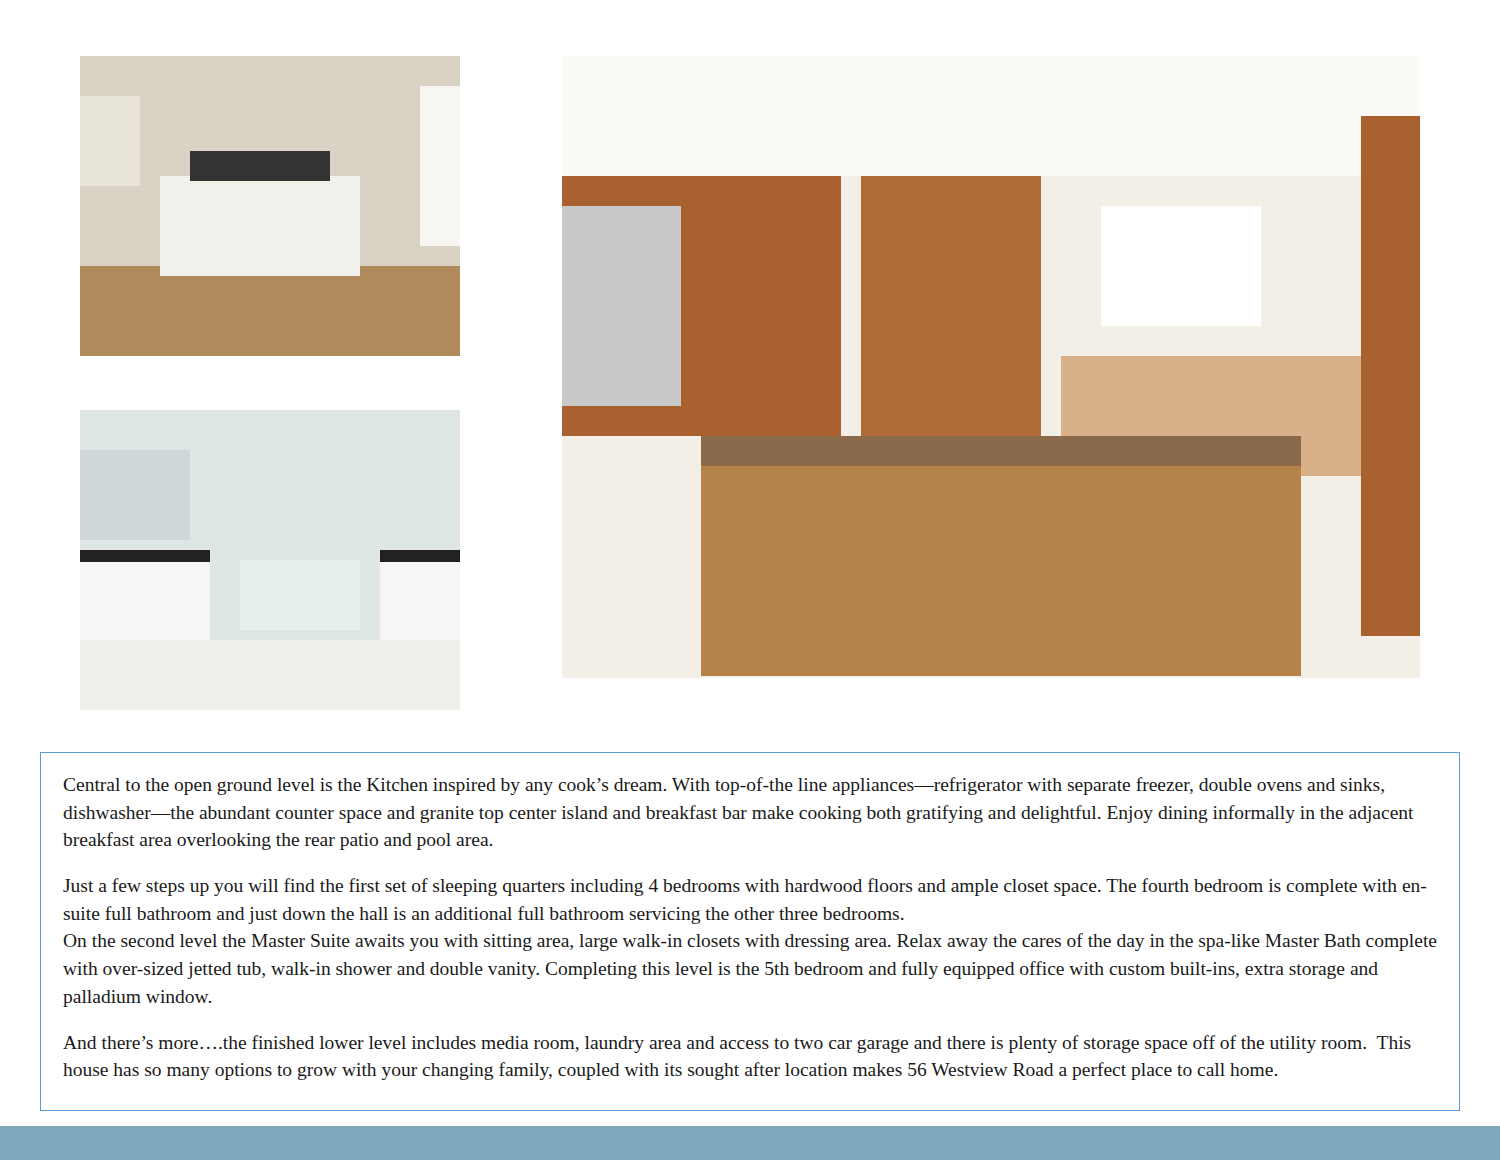Central to the open ground level is the Kitchen inspired by any cook’s dream. With top-of-the line appliances—refrigerator with separate freezer, double ovens and sinks, dishwasher—the abundant counter space and granite top center island and breakfast bar make cooking both gratifying and delightful. Enjoy dining informally in the adjacent breakfast area overlooking the rear patio and pool area.
Just a few steps up you will find the first set of sleeping quarters including 4 bedrooms with hardwood floors and ample closet space. The fourth bedroom is complete with en-suite full bathroom and just down the hall is an additional full bathroom servicing the other three bedrooms.
On the second level the Master Suite awaits you with sitting area, large walk-in closets with dressing area. Relax away the cares of the day in the spa-like Master Bath complete with over-sized jetted tub, walk-in shower and double vanity. Completing this level is the 5th bedroom and fully equipped office with custom built-ins, extra storage and palladium window.
And there’s more….the finished lower level includes media room, laundry area and access to two car garage and there is plenty of storage space off of the utility room. This house has so many options to grow with your changing family, coupled with its sought after location makes 56 Westview Road a perfect place to call home.